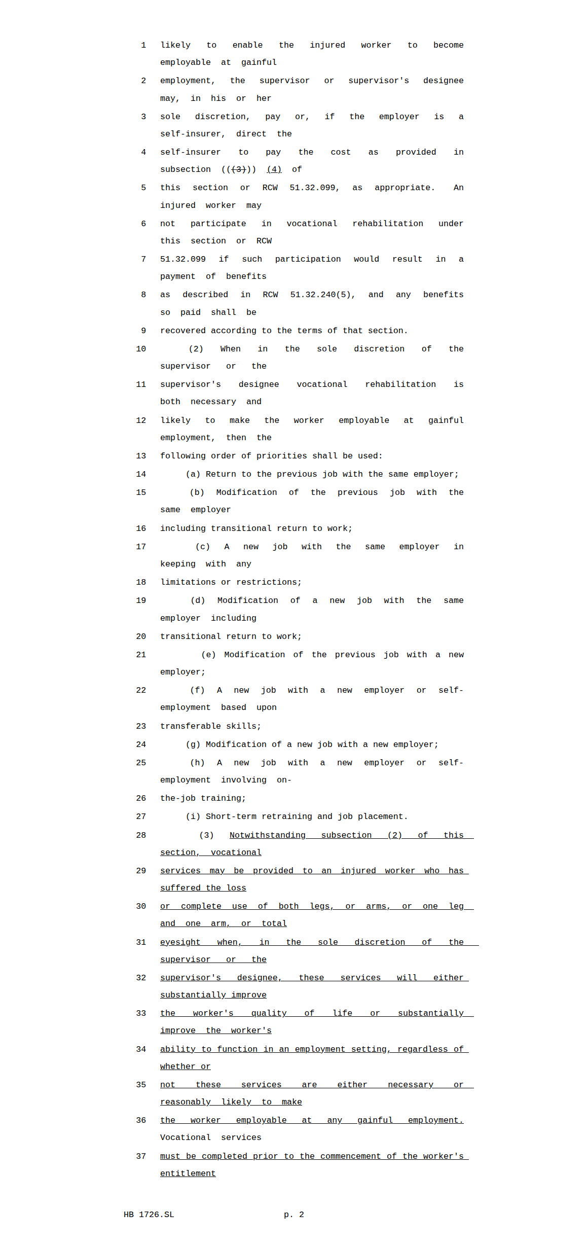| 1 | likely to enable the injured worker to become employable at gainful |
| 2 | employment, the supervisor or supervisor's designee may, in his or her |
| 3 | sole discretion, pay or, if the employer is a self-insurer, direct the |
| 4 | self-insurer to pay the cost as provided in subsection (( (3) )) (4) of |
| 5 | this section or RCW 51.32.099, as appropriate. An injured worker may |
| 6 | not participate in vocational rehabilitation under this section or RCW |
| 7 | 51.32.099 if such participation would result in a payment of benefits |
| 8 | as described in RCW 51.32.240(5), and any benefits so paid shall be |
| 9 | recovered according to the terms of that section. |
| 10 | (2) When in the sole discretion of the supervisor or the |
| 11 | supervisor's designee vocational rehabilitation is both necessary and |
| 12 | likely to make the worker employable at gainful employment, then the |
| 13 | following order of priorities shall be used: |
| 14 | (a) Return to the previous job with the same employer; |
| 15 | (b) Modification of the previous job with the same employer |
| 16 | including transitional return to work; |
| 17 | (c) A new job with the same employer in keeping with any |
| 18 | limitations or restrictions; |
| 19 | (d) Modification of a new job with the same employer including |
| 20 | transitional return to work; |
| 21 | (e) Modification of the previous job with a new employer; |
| 22 | (f) A new job with a new employer or self-employment based upon |
| 23 | transferable skills; |
| 24 | (g) Modification of a new job with a new employer; |
| 25 | (h) A new job with a new employer or self-employment involving on- |
| 26 | the-job training; |
| 27 | (i) Short-term retraining and job placement. |
| 28 | (3) Notwithstanding subsection (2) of this section, vocational |
| 29 | services may be provided to an injured worker who has suffered the loss |
| 30 | or complete use of both legs, or arms, or one leg and one arm, or total |
| 31 | eyesight when, in the sole discretion of the supervisor or the |
| 32 | supervisor's designee, these services will either substantially improve |
| 33 | the worker's quality of life or substantially improve the worker's |
| 34 | ability to function in an employment setting, regardless of whether or |
| 35 | not these services are either necessary or reasonably likely to make |
| 36 | the worker employable at any gainful employment. Vocational services |
| 37 | must be completed prior to the commencement of the worker's entitlement |
HB 1726.SL
p. 2